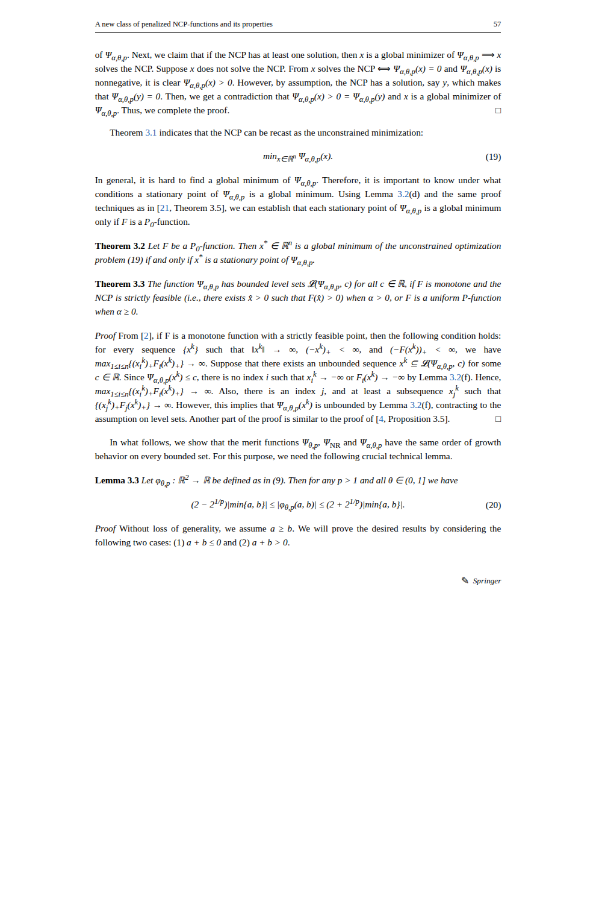A new class of penalized NCP-functions and its properties 57
of Ψα,θ,p. Next, we claim that if the NCP has at least one solution, then x is a global minimizer of Ψα,θ,p ⟹ x solves the NCP. Suppose x does not solve the NCP. From x solves the NCP ⟺ Ψα,θ,p(x) = 0 and Ψα,θ,p(x) is nonnegative, it is clear Ψα,θ,p(x) > 0. However, by assumption, the NCP has a solution, say y, which makes that Ψα,θ,p(y) = 0. Then, we get a contradiction that Ψα,θ,p(x) > 0 = Ψα,θ,p(y) and x is a global minimizer of Ψα,θ,p. Thus, we complete the proof. □
Theorem 3.1 indicates that the NCP can be recast as the unconstrained minimization:
minx∈ℝn Ψα,θ,p(x). (19)
In general, it is hard to find a global minimum of Ψα,θ,p. Therefore, it is important to know under what conditions a stationary point of Ψα,θ,p is a global minimum. Using Lemma 3.2(d) and the same proof techniques as in [21, Theorem 3.5], we can establish that each stationary point of Ψα,θ,p is a global minimum only if F is a P0-function.
Theorem 3.2 Let F be a P0-function. Then x* ∈ ℝn is a global minimum of the unconstrained optimization problem (19) if and only if x* is a stationary point of Ψα,θ,p.
Theorem 3.3 The function Ψα,θ,p has bounded level sets 𝓛(Ψα,θ,p, c) for all c ∈ ℝ, if F is monotone and the NCP is strictly feasible (i.e., there exists x̂ > 0 such that F(x̂) > 0) when α > 0, or F is a uniform P-function when α ≥ 0.
Proof From [2], if F is a monotone function with a strictly feasible point, then the following condition holds: for every sequence {xk} such that ‖xk‖ → ∞, (−xk)+ < ∞, and (−F(xk))+ < ∞, we have max1≤i≤n{(xik)+Fi(xk)+} → ∞. Suppose that there exists an unbounded sequence xk ⊆ 𝓛(Ψα,θ,p, c) for some c ∈ ℝ. Since Ψα,θ,p(xk) ≤ c, there is no index i such that xik → −∞ or Fi(xk) → −∞ by Lemma 3.2(f). Hence, max1≤i≤n{(xik)+Fi(xk)+} → ∞. Also, there is an index j, and at least a subsequence xjk such that {(xjk)+Fj(xk)+} → ∞. However, this implies that Ψα,θ,p(xk) is unbounded by Lemma 3.2(f), contracting to the assumption on level sets. Another part of the proof is similar to the proof of [4, Proposition 3.5]. □
In what follows, we show that the merit functions Ψθ,p, ΨNR and Ψα,θ,p have the same order of growth behavior on every bounded set. For this purpose, we need the following crucial technical lemma.
Lemma 3.3 Let φθ,p : ℝ2 → ℝ be defined as in (9). Then for any p > 1 and all θ ∈ (0, 1] we have
(2 − 21/p)|min{a, b}| ≤ |φθ,p(a, b)| ≤ (2 + 21/p)|min{a, b}|. (20)
Proof Without loss of generality, we assume a ≥ b. We will prove the desired results by considering the following two cases: (1) a + b ≤ 0 and (2) a + b > 0.
✎Springer